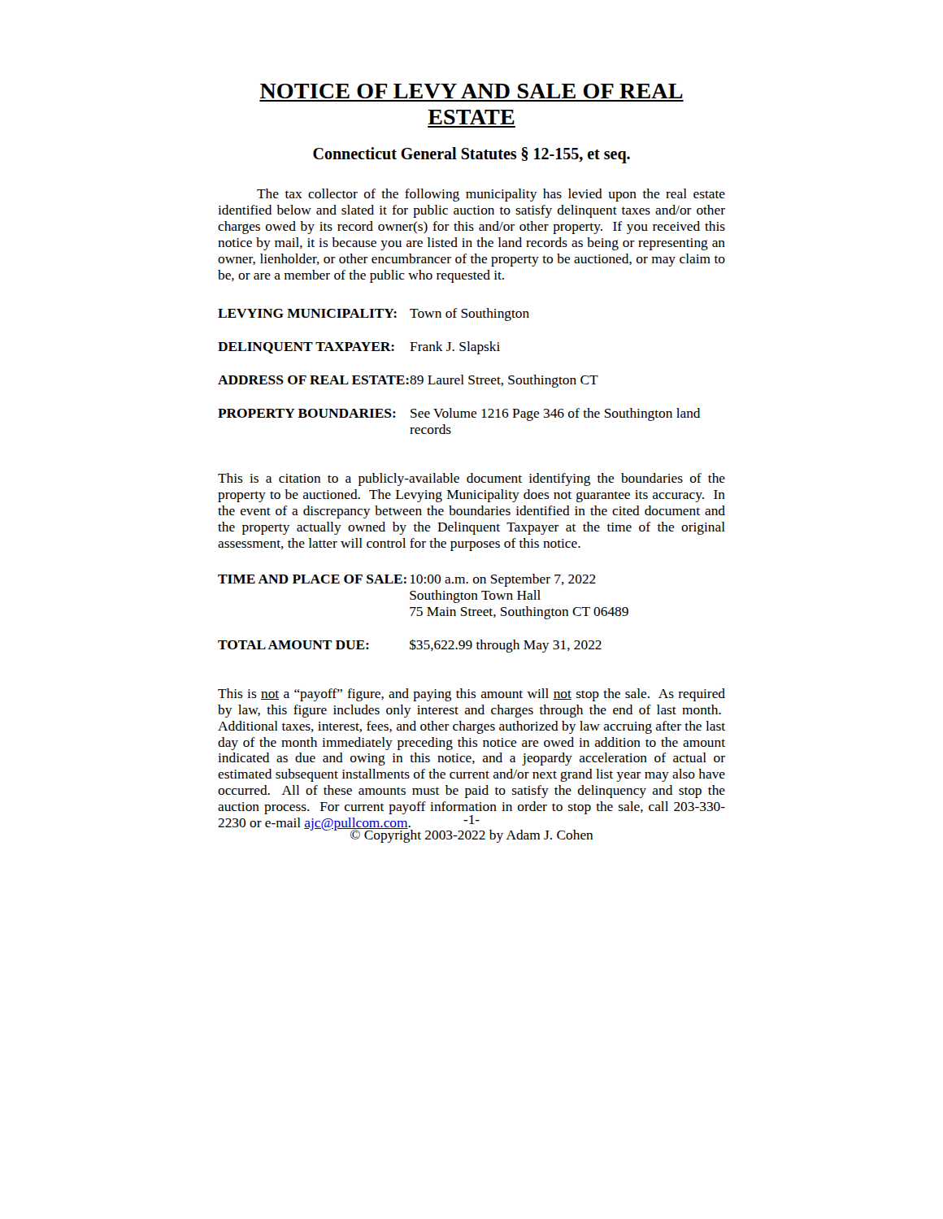NOTICE OF LEVY AND SALE OF REAL ESTATE
Connecticut General Statutes § 12-155, et seq.
The tax collector of the following municipality has levied upon the real estate identified below and slated it for public auction to satisfy delinquent taxes and/or other charges owed by its record owner(s) for this and/or other property. If you received this notice by mail, it is because you are listed in the land records as being or representing an owner, lienholder, or other encumbrancer of the property to be auctioned, or may claim to be, or are a member of the public who requested it.
| LEVYING MUNICIPALITY: | Town of Southington |
| DELINQUENT TAXPAYER: | Frank J. Slapski |
| ADDRESS OF REAL ESTATE: | 89 Laurel Street, Southington CT |
| PROPERTY BOUNDARIES: | See Volume 1216 Page 346 of the Southington land records |
This is a citation to a publicly-available document identifying the boundaries of the property to be auctioned. The Levying Municipality does not guarantee its accuracy. In the event of a discrepancy between the boundaries identified in the cited document and the property actually owned by the Delinquent Taxpayer at the time of the original assessment, the latter will control for the purposes of this notice.
| TIME AND PLACE OF SALE: | 10:00 a.m. on September 7, 2022 Southington Town Hall 75 Main Street, Southington CT 06489 |
| TOTAL AMOUNT DUE: | $35,622.99 through May 31, 2022 |
This is not a “payoff” figure, and paying this amount will not stop the sale. As required by law, this figure includes only interest and charges through the end of last month. Additional taxes, interest, fees, and other charges authorized by law accruing after the last day of the month immediately preceding this notice are owed in addition to the amount indicated as due and owing in this notice, and a jeopardy acceleration of actual or estimated subsequent installments of the current and/or next grand list year may also have occurred. All of these amounts must be paid to satisfy the delinquency and stop the auction process. For current payoff information in order to stop the sale, call 203-330-2230 or e-mail ajc@pullcom.com.
-1- © Copyright 2003-2022 by Adam J. Cohen